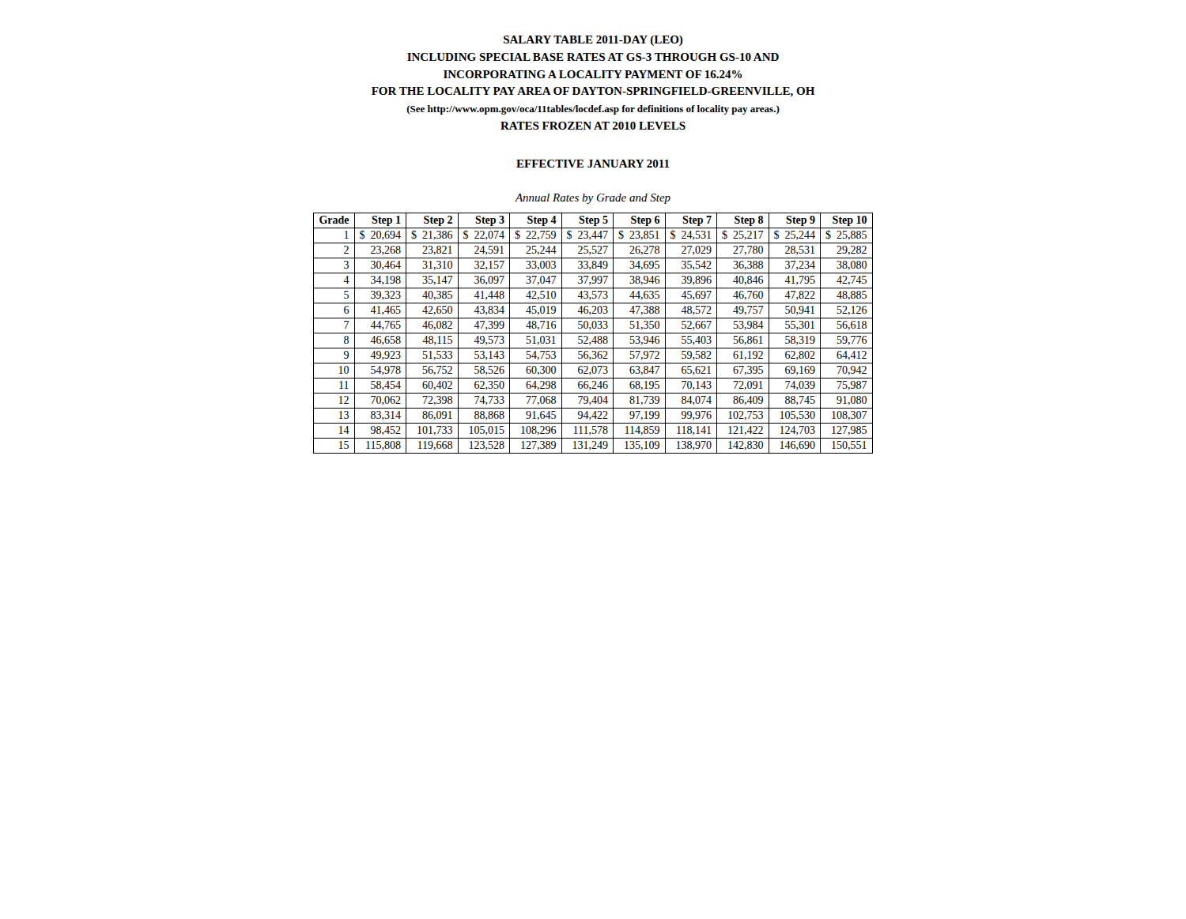SALARY TABLE 2011-DAY (LEO)
INCLUDING SPECIAL BASE RATES AT GS-3 THROUGH GS-10 AND
INCORPORATING A LOCALITY PAYMENT OF 16.24%
FOR THE LOCALITY PAY AREA OF DAYTON-SPRINGFIELD-GREENVILLE, OH
(See http://www.opm.gov/oca/11tables/locdef.asp for definitions of locality pay areas.)
RATES FROZEN AT 2010 LEVELS
EFFECTIVE JANUARY 2011
Annual Rates by Grade and Step
| Grade | Step 1 | Step 2 | Step 3 | Step 4 | Step 5 | Step 6 | Step 7 | Step 8 | Step 9 | Step 10 |
| --- | --- | --- | --- | --- | --- | --- | --- | --- | --- | --- |
| 1 | $ 20,694 | $ 21,386 | $ 22,074 | $ 22,759 | $ 23,447 | $ 23,851 | $ 24,531 | $ 25,217 | $ 25,244 | $ 25,885 |
| 2 | 23,268 | 23,821 | 24,591 | 25,244 | 25,527 | 26,278 | 27,029 | 27,780 | 28,531 | 29,282 |
| 3 | 30,464 | 31,310 | 32,157 | 33,003 | 33,849 | 34,695 | 35,542 | 36,388 | 37,234 | 38,080 |
| 4 | 34,198 | 35,147 | 36,097 | 37,047 | 37,997 | 38,946 | 39,896 | 40,846 | 41,795 | 42,745 |
| 5 | 39,323 | 40,385 | 41,448 | 42,510 | 43,573 | 44,635 | 45,697 | 46,760 | 47,822 | 48,885 |
| 6 | 41,465 | 42,650 | 43,834 | 45,019 | 46,203 | 47,388 | 48,572 | 49,757 | 50,941 | 52,126 |
| 7 | 44,765 | 46,082 | 47,399 | 48,716 | 50,033 | 51,350 | 52,667 | 53,984 | 55,301 | 56,618 |
| 8 | 46,658 | 48,115 | 49,573 | 51,031 | 52,488 | 53,946 | 55,403 | 56,861 | 58,319 | 59,776 |
| 9 | 49,923 | 51,533 | 53,143 | 54,753 | 56,362 | 57,972 | 59,582 | 61,192 | 62,802 | 64,412 |
| 10 | 54,978 | 56,752 | 58,526 | 60,300 | 62,073 | 63,847 | 65,621 | 67,395 | 69,169 | 70,942 |
| 11 | 58,454 | 60,402 | 62,350 | 64,298 | 66,246 | 68,195 | 70,143 | 72,091 | 74,039 | 75,987 |
| 12 | 70,062 | 72,398 | 74,733 | 77,068 | 79,404 | 81,739 | 84,074 | 86,409 | 88,745 | 91,080 |
| 13 | 83,314 | 86,091 | 88,868 | 91,645 | 94,422 | 97,199 | 99,976 | 102,753 | 105,530 | 108,307 |
| 14 | 98,452 | 101,733 | 105,015 | 108,296 | 111,578 | 114,859 | 118,141 | 121,422 | 124,703 | 127,985 |
| 15 | 115,808 | 119,668 | 123,528 | 127,389 | 131,249 | 135,109 | 138,970 | 142,830 | 146,690 | 150,551 |